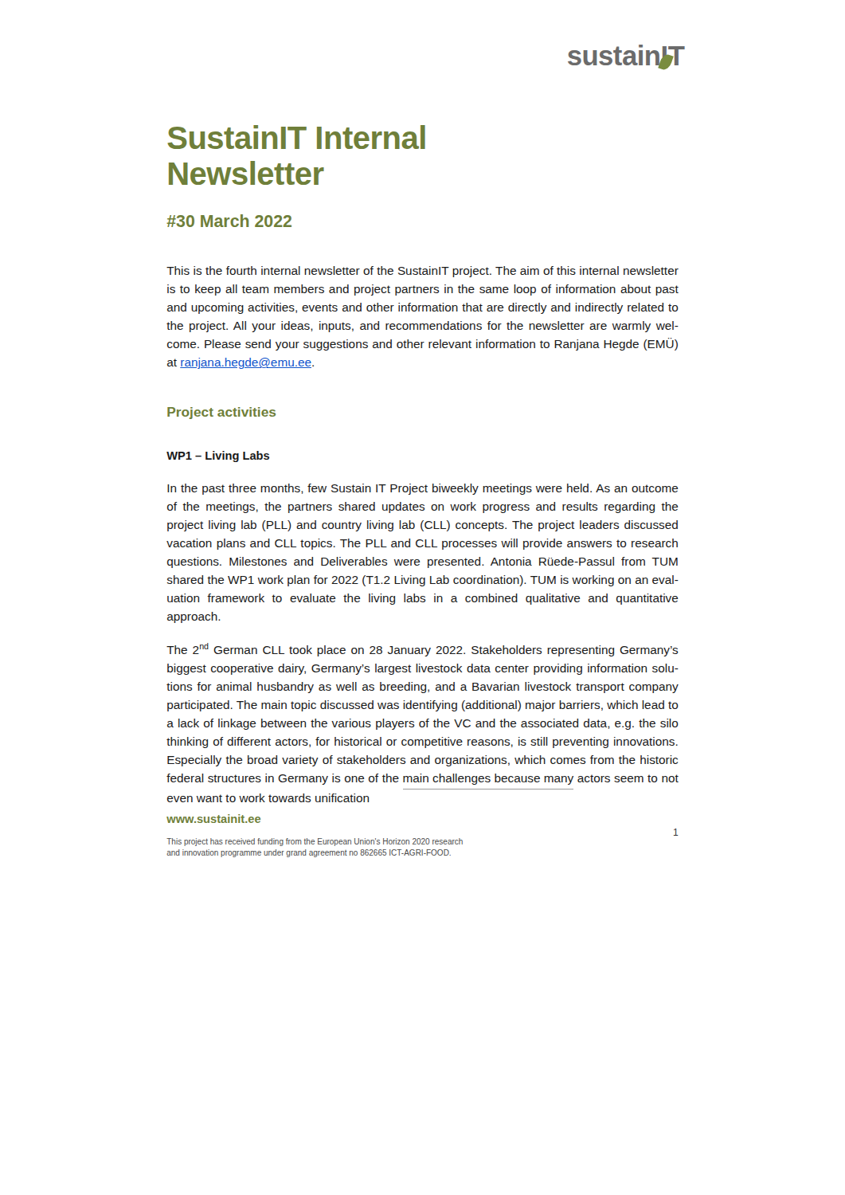sustainI T
SustainIT Internal
Newsletter
#30 March 2022
This is the fourth internal newsletter of the SustainIT project. The aim of this internal newsletter is to keep all team members and project partners in the same loop of information about past and upcoming activities, events and other information that are directly and indirectly related to the project. All your ideas, inputs, and recommendations for the newsletter are warmly welcome. Please send your suggestions and other relevant information to Ranjana Hegde (EMÜ) at ranjana.hegde@emu.ee.
Project activities
WP1 – Living Labs
In the past three months, few Sustain IT Project biweekly meetings were held. As an outcome of the meetings, the partners shared updates on work progress and results regarding the project living lab (PLL) and country living lab (CLL) concepts. The project leaders discussed vacation plans and CLL topics. The PLL and CLL processes will provide answers to research questions. Milestones and Deliverables were presented. Antonia Rüede-Passul from TUM shared the WP1 work plan for 2022 (T1.2 Living Lab coordination). TUM is working on an evaluation framework to evaluate the living labs in a combined qualitative and quantitative approach.
The 2nd German CLL took place on 28 January 2022. Stakeholders representing Germany’s biggest cooperative dairy, Germany’s largest livestock data center providing information solutions for animal husbandry as well as breeding, and a Bavarian livestock transport company participated. The main topic discussed was identifying (additional) major barriers, which lead to a lack of linkage between the various players of the VC and the associated data, e.g. the silo thinking of different actors, for historical or competitive reasons, is still preventing innovations. Especially the broad variety of stakeholders and organizations, which comes from the historic federal structures in Germany is one of the main challenges because many actors seem to not even want to work towards unification
www.sustainit.ee
This project has received funding from the European Union's Horizon 2020 research
and innovation programme under grand agreement no 862665 ICT-AGRI-FOOD.
1